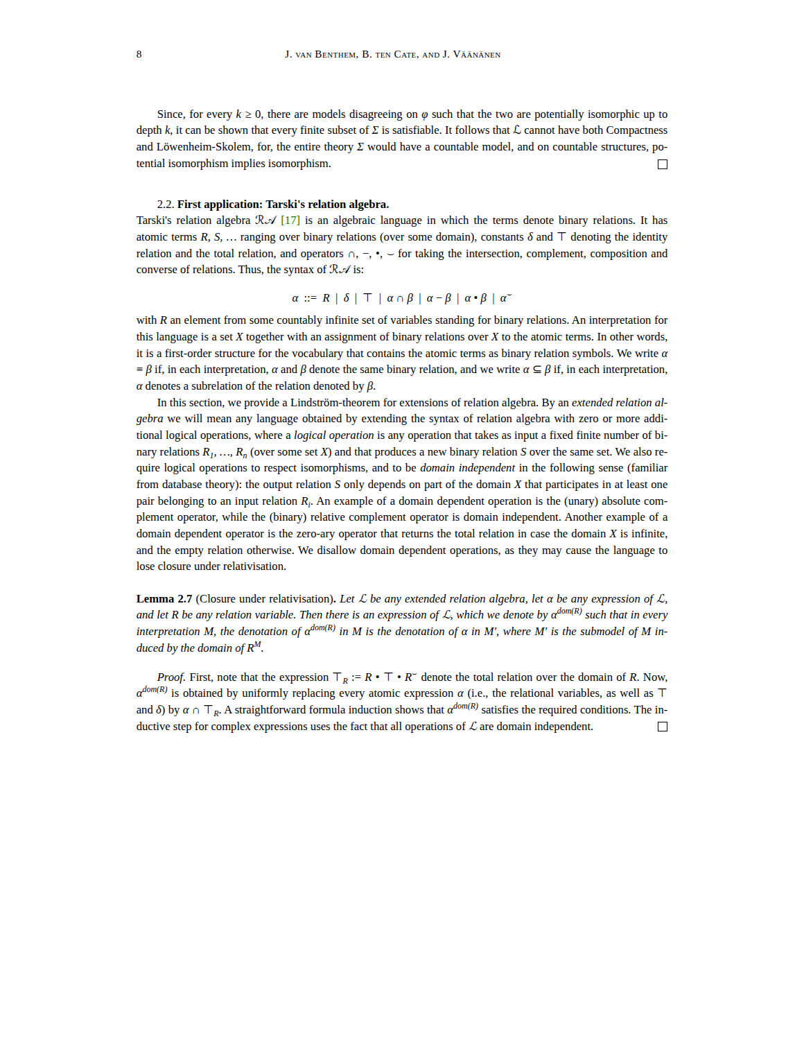8 J. van Benthem, B. ten Cate, and J. Väänänen
Since, for every k ≥ 0, there are models disagreeing on φ such that the two are potentially isomorphic up to depth k, it can be shown that every finite subset of Σ is satisfiable. It follows that ℒ cannot have both Compactness and Löwenheim-Skolem, for, the entire theory Σ would have a countable model, and on countable structures, potential isomorphism implies isomorphism.
2.2. First application: Tarski's relation algebra.
Tarski's relation algebra ℛ𝒜 [17] is an algebraic language in which the terms denote binary relations. It has atomic terms R, S, … ranging over binary relations (over some domain), constants δ and ⊤ denoting the identity relation and the total relation, and operators ∩, −, •, ⌣ for taking the intersection, complement, composition and converse of relations. Thus, the syntax of ℛ𝒜 is:
α ::= R | δ | ⊤ | α ∩ β | α − β | α • β | α⌣
with R an element from some countably infinite set of variables standing for binary relations. An interpretation for this language is a set X together with an assignment of binary relations over X to the atomic terms. In other words, it is a first-order structure for the vocabulary that contains the atomic terms as binary relation symbols. We write α ≡ β if, in each interpretation, α and β denote the same binary relation, and we write α ⊆ β if, in each interpretation, α denotes a subrelation of the relation denoted by β.
In this section, we provide a Lindström-theorem for extensions of relation algebra. By an extended relation algebra we will mean any language obtained by extending the syntax of relation algebra with zero or more additional logical operations, where a logical operation is any operation that takes as input a fixed finite number of binary relations R1, …, Rn (over some set X) and that produces a new binary relation S over the same set. We also require logical operations to respect isomorphisms, and to be domain independent in the following sense (familiar from database theory): the output relation S only depends on part of the domain X that participates in at least one pair belonging to an input relation Ri. An example of a domain dependent operation is the (unary) absolute complement operator, while the (binary) relative complement operator is domain independent. Another example of a domain dependent operator is the zero-ary operator that returns the total relation in case the domain X is infinite, and the empty relation otherwise. We disallow domain dependent operations, as they may cause the language to lose closure under relativisation.
Lemma 2.7 (Closure under relativisation). Let ℒ be any extended relation algebra, let α be any expression of ℒ, and let R be any relation variable. Then there is an expression of ℒ, which we denote by αdom(R) such that in every interpretation M, the denotation of αdom(R) in M is the denotation of α in M′, where M′ is the submodel of M induced by the domain of RM.
Proof. First, note that the expression ⊤R := R • ⊤ • R⌣ denote the total relation over the domain of R. Now, αdom(R) is obtained by uniformly replacing every atomic expression α (i.e., the relational variables, as well as ⊤ and δ) by α ∩ ⊤R. A straightforward formula induction shows that αdom(R) satisfies the required conditions. The inductive step for complex expressions uses the fact that all operations of ℒ are domain independent.